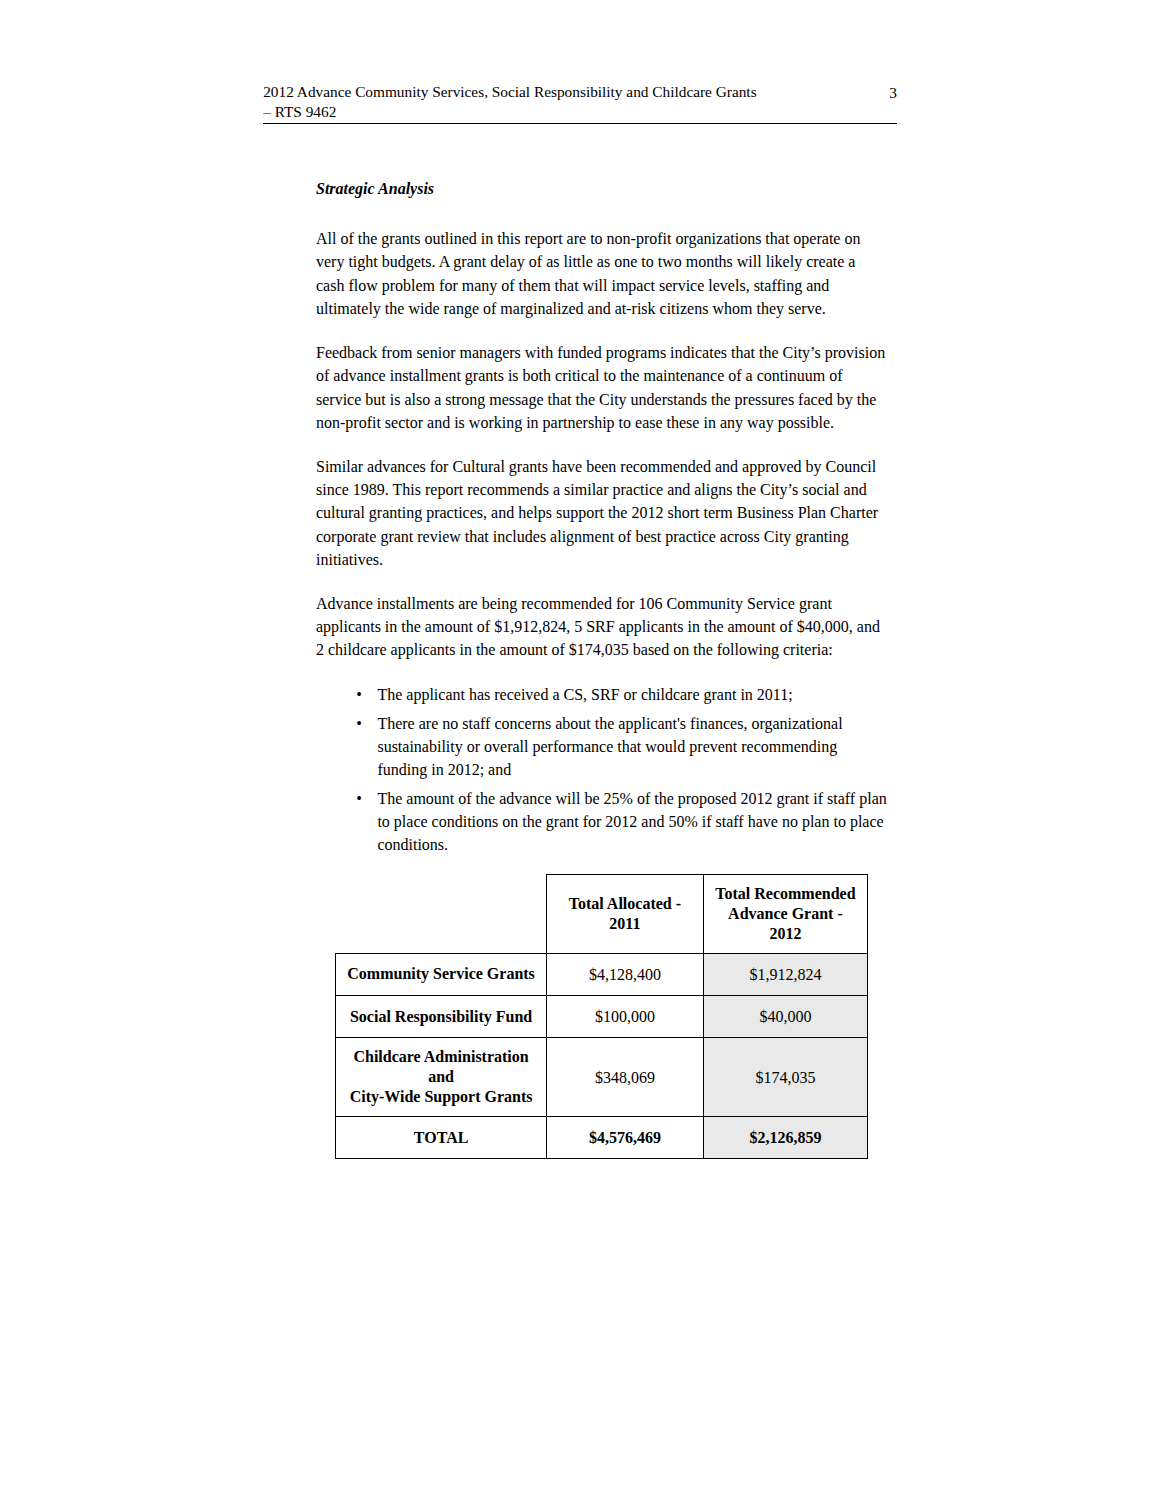2012 Advance Community Services, Social Responsibility and Childcare Grants
– RTS 9462
3
Strategic Analysis
All of the grants outlined in this report are to non-profit organizations that operate on very tight budgets. A grant delay of as little as one to two months will likely create a cash flow problem for many of them that will impact service levels, staffing and ultimately the wide range of marginalized and at-risk citizens whom they serve.
Feedback from senior managers with funded programs indicates that the City’s provision of advance installment grants is both critical to the maintenance of a continuum of service but is also a strong message that the City understands the pressures faced by the non-profit sector and is working in partnership to ease these in any way possible.
Similar advances for Cultural grants have been recommended and approved by Council since 1989. This report recommends a similar practice and aligns the City’s social and cultural granting practices, and helps support the 2012 short term Business Plan Charter corporate grant review that includes alignment of best practice across City granting initiatives.
Advance installments are being recommended for 106 Community Service grant applicants in the amount of $1,912,824, 5 SRF applicants in the amount of $40,000, and 2 childcare applicants in the amount of $174,035 based on the following criteria:
The applicant has received a CS, SRF or childcare grant in 2011;
There are no staff concerns about the applicant's finances, organizational sustainability or overall performance that would prevent recommending funding in 2012; and
The amount of the advance will be 25% of the proposed 2012 grant if staff plan to place conditions on the grant for 2012 and 50% if staff have no plan to place conditions.
| | Total Allocated - 2011 | Total Recommended Advance Grant - 2012 |
| --- | --- | --- |
| Community Service Grants | $4,128,400 | $1,912,824 |
| Social Responsibility Fund | $100,000 | $40,000 |
| Childcare Administration and City-Wide Support Grants | $348,069 | $174,035 |
| TOTAL | $4,576,469 | $2,126,859 |